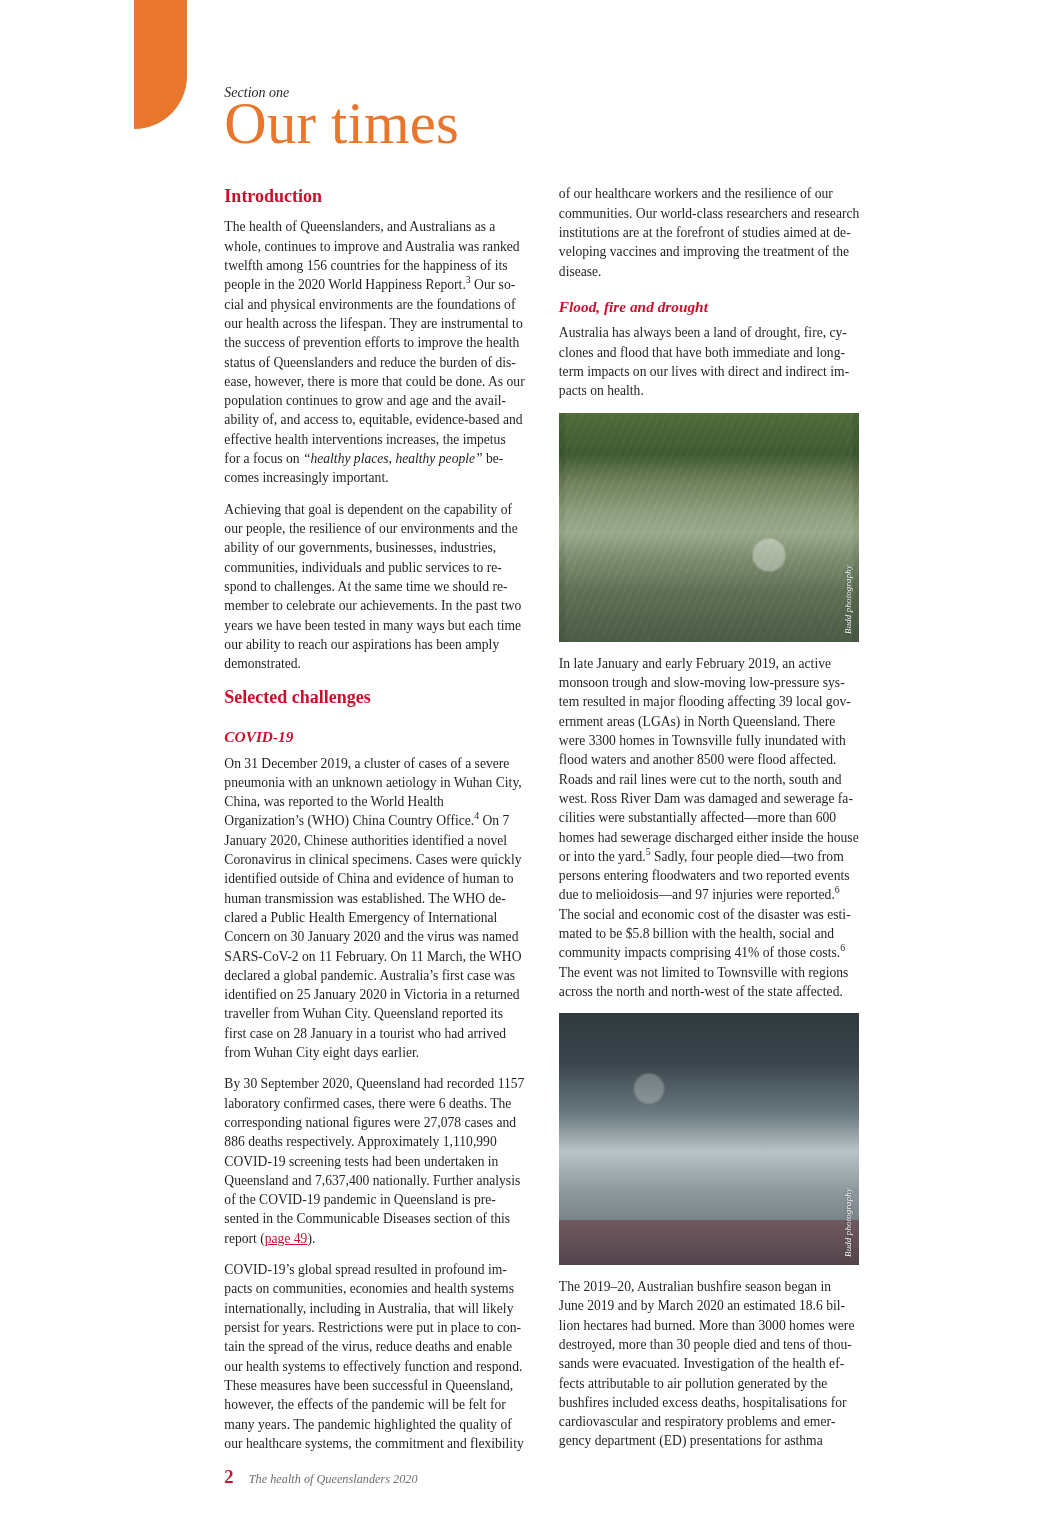Section one
Our times
Introduction
The health of Queenslanders, and Australians as a whole, continues to improve and Australia was ranked twelfth among 156 countries for the happiness of its people in the 2020 World Happiness Report.3 Our social and physical environments are the foundations of our health across the lifespan. They are instrumental to the success of prevention efforts to improve the health status of Queenslanders and reduce the burden of disease, however, there is more that could be done. As our population continues to grow and age and the availability of, and access to, equitable, evidence-based and effective health interventions increases, the impetus for a focus on “healthy places, healthy people” becomes increasingly important.
Achieving that goal is dependent on the capability of our people, the resilience of our environments and the ability of our governments, businesses, industries, communities, individuals and public services to respond to challenges. At the same time we should remember to celebrate our achievements. In the past two years we have been tested in many ways but each time our ability to reach our aspirations has been amply demonstrated.
Selected challenges
COVID-19
On 31 December 2019, a cluster of cases of a severe pneumonia with an unknown aetiology in Wuhan City, China, was reported to the World Health Organization’s (WHO) China Country Office.4 On 7 January 2020, Chinese authorities identified a novel Coronavirus in clinical specimens. Cases were quickly identified outside of China and evidence of human to human transmission was established. The WHO declared a Public Health Emergency of International Concern on 30 January 2020 and the virus was named SARS-CoV-2 on 11 February. On 11 March, the WHO declared a global pandemic. Australia’s first case was identified on 25 January 2020 in Victoria in a returned traveller from Wuhan City. Queensland reported its first case on 28 January in a tourist who had arrived from Wuhan City eight days earlier.
By 30 September 2020, Queensland had recorded 1157 laboratory confirmed cases, there were 6 deaths. The corresponding national figures were 27,078 cases and 886 deaths respectively. Approximately 1,110,990 COVID-19 screening tests had been undertaken in Queensland and 7,637,400 nationally. Further analysis of the COVID-19 pandemic in Queensland is presented in the Communicable Diseases section of this report (page 49).
COVID-19’s global spread resulted in profound impacts on communities, economies and health systems internationally, including in Australia, that will likely persist for years. Restrictions were put in place to contain the spread of the virus, reduce deaths and enable our health systems to effectively function and respond. These measures have been successful in Queensland, however, the effects of the pandemic will be felt for many years. The pandemic highlighted the quality of our healthcare systems, the commitment and flexibility of our healthcare workers and the resilience of our communities. Our world-class researchers and research institutions are at the forefront of studies aimed at developing vaccines and improving the treatment of the disease.
Flood, fire and drought
Australia has always been a land of drought, fire, cyclones and flood that have both immediate and long-term impacts on our lives with direct and indirect impacts on health.
Budd photography
In late January and early February 2019, an active monsoon trough and slow-moving low-pressure system resulted in major flooding affecting 39 local government areas (LGAs) in North Queensland. There were 3300 homes in Townsville fully inundated with flood waters and another 8500 were flood affected. Roads and rail lines were cut to the north, south and west. Ross River Dam was damaged and sewerage facilities were substantially affected—more than 600 homes had sewerage discharged either inside the house or into the yard.5 Sadly, four people died—two from persons entering floodwaters and two reported events due to melioidosis—and 97 injuries were reported.6 The social and economic cost of the disaster was estimated to be $5.8 billion with the health, social and community impacts comprising 41% of those costs.6 The event was not limited to Townsville with regions across the north and north-west of the state affected.
Budd photography
The 2019–20, Australian bushfire season began in June 2019 and by March 2020 an estimated 18.6 billion hectares had burned. More than 3000 homes were destroyed, more than 30 people died and tens of thousands were evacuated. Investigation of the health effects attributable to air pollution generated by the bushfires included excess deaths, hospitalisations for cardiovascular and respiratory problems and emergency department (ED) presentations for asthma
2 The health of Queenslanders 2020